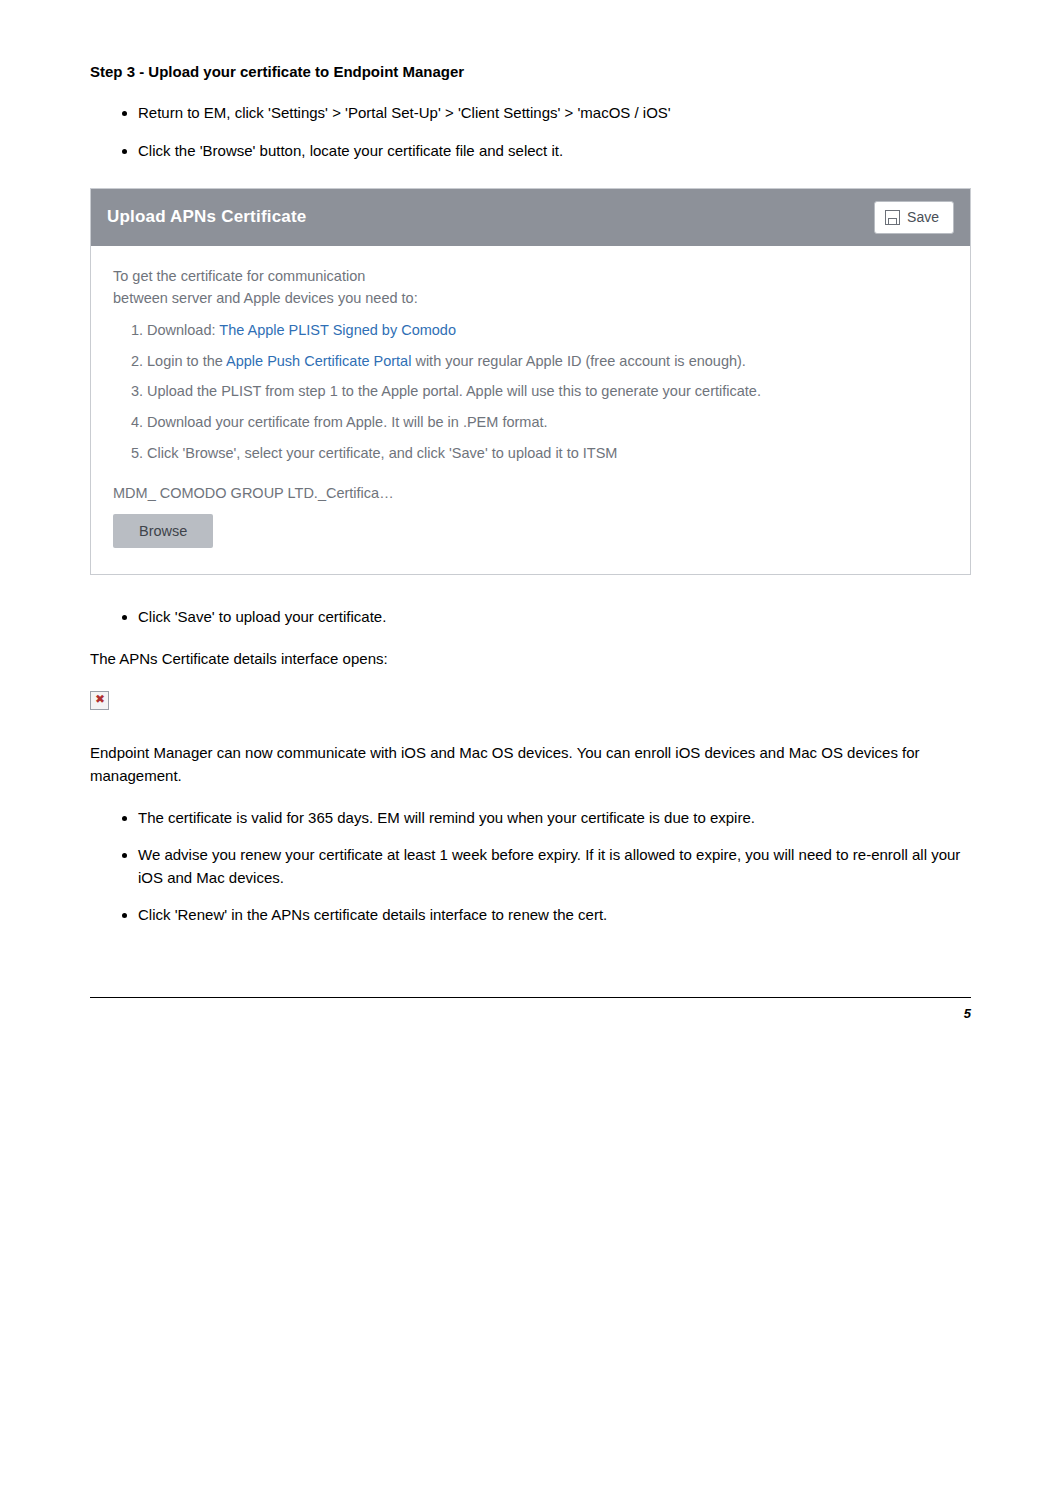Step 3 - Upload your certificate to Endpoint Manager
Return to EM, click 'Settings' > 'Portal Set-Up' > 'Client Settings' > 'macOS / iOS'
Click the 'Browse' button, locate your certificate file and select it.
Upload APNs Certificate Save
To get the certificate for communication
between server and Apple devices you need to:
Download: The Apple PLIST Signed by Comodo
Login to the Apple Push Certificate Portal with your regular Apple ID (free account is enough).
Upload the PLIST from step 1 to the Apple portal. Apple will use this to generate your certificate.
Download your certificate from Apple. It will be in .PEM format.
Click 'Browse', select your certificate, and click 'Save' to upload it to ITSM
MDM_ COMODO GROUP LTD._Certifica…
Browse
Click 'Save' to upload your certificate.
The APNs Certificate details interface opens:
✖
Endpoint Manager can now communicate with iOS and Mac OS devices. You can enroll iOS devices and Mac OS devices for management.
The certificate is valid for 365 days. EM will remind you when your certificate is due to expire.
We advise you renew your certificate at least 1 week before expiry. If it is allowed to expire, you will need to re-enroll all your iOS and Mac devices.
Click 'Renew' in the APNs certificate details interface to renew the cert.
5